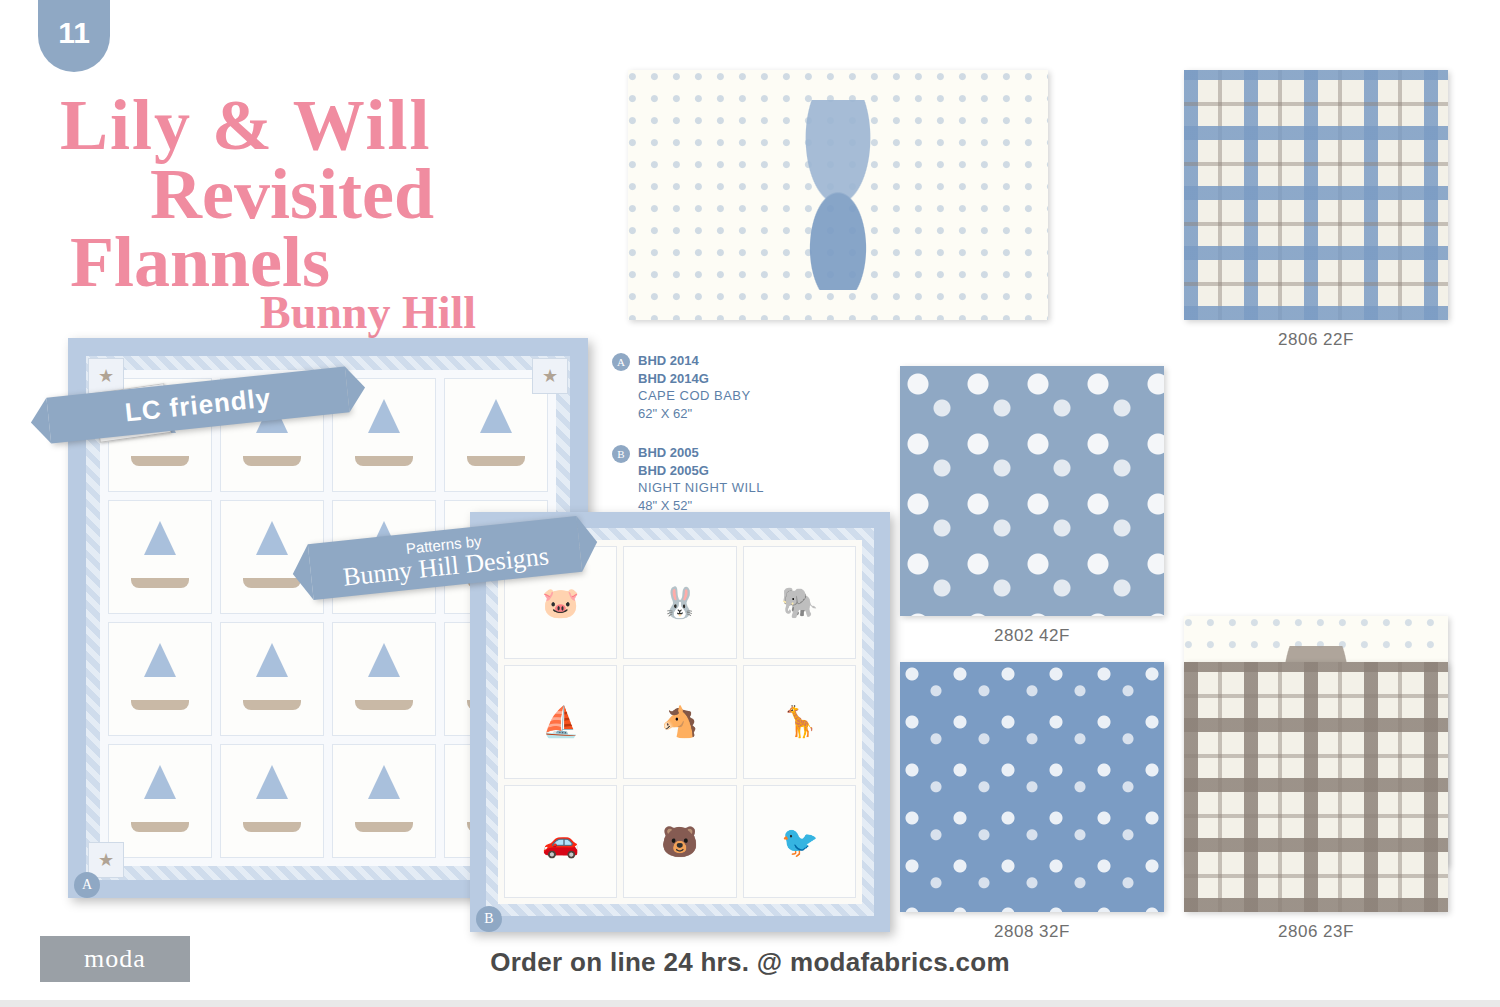11
Lily & Will Revisited Flannels Bunny Hill Designs
A
🐷
🐰
🐘
⛵
🐴
🦒
🚗
🐻
🐦
B
LC friendly
Patterns by Bunny Hill Designs
A BHD 2014 BHD 2014G CAPE COD BABY 62" X 62"
B BHD 2005 BHD 2005G NIGHT NIGHT WILL 48" X 52"
2800 24F
2806 22F
2802 42F
2800 22F
2808 32F
2806 23F
moda
Order on line 24 hrs. @ modafabrics.com